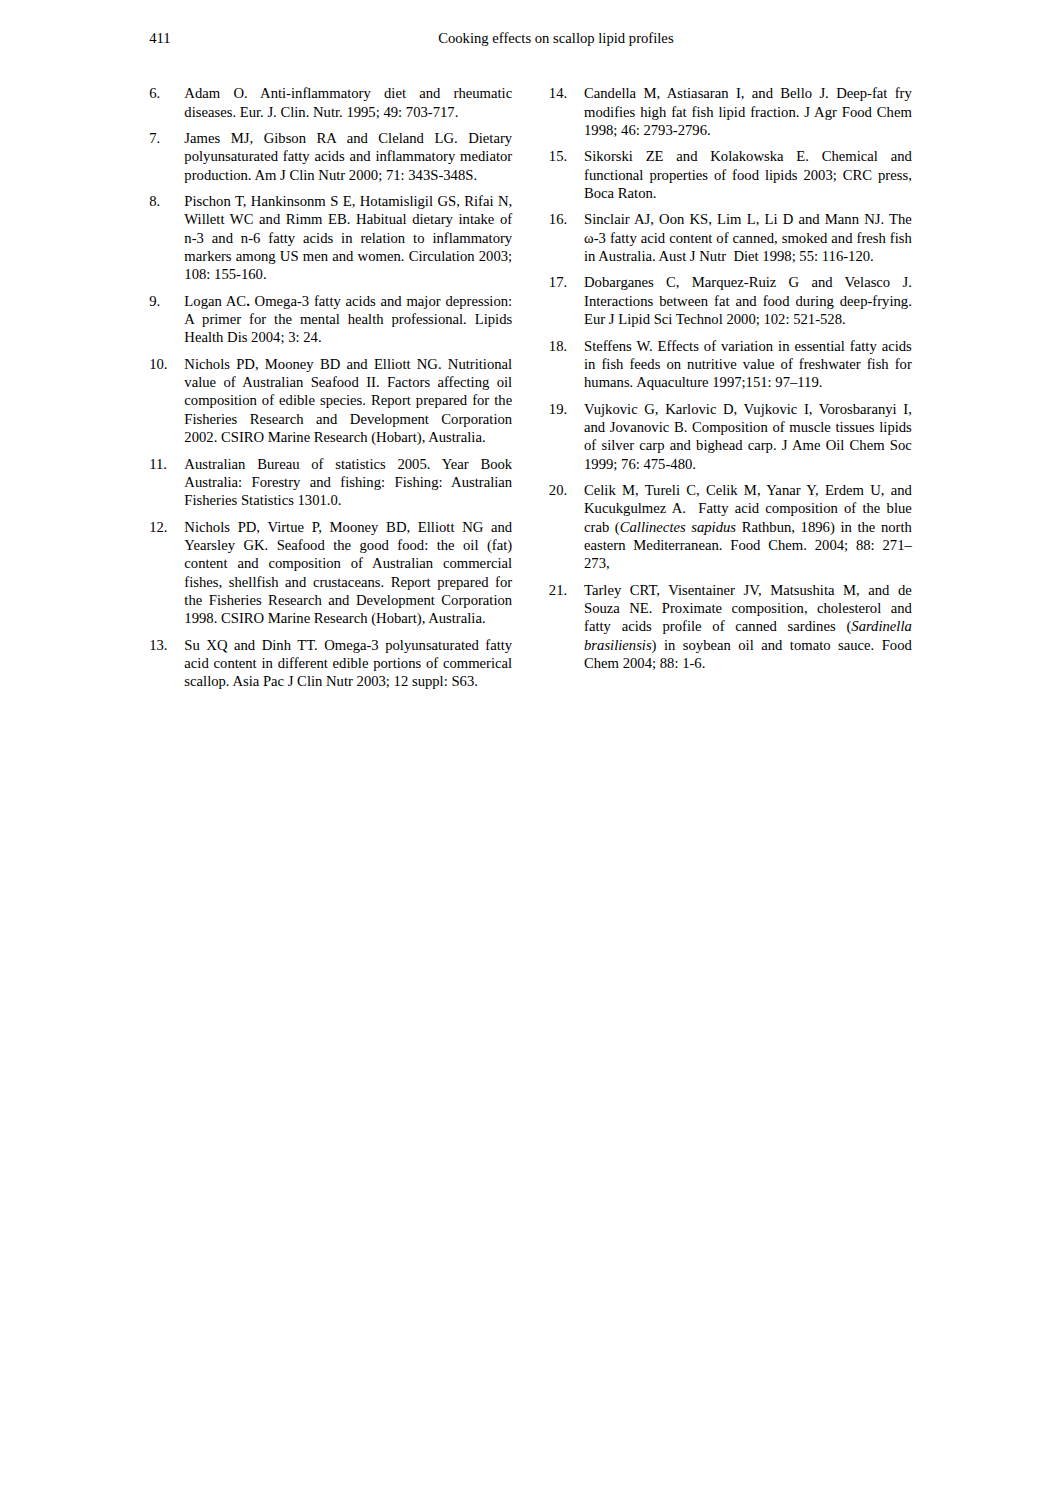411 Cooking effects on scallop lipid profiles
6. Adam O. Anti-inflammatory diet and rheumatic diseases. Eur. J. Clin. Nutr. 1995; 49: 703-717.
7. James MJ, Gibson RA and Cleland LG. Dietary polyunsaturated fatty acids and inflammatory mediator production. Am J Clin Nutr 2000; 71: 343S-348S.
8. Pischon T, Hankinsonm S E, Hotamisligil GS, Rifai N, Willett WC and Rimm EB. Habitual dietary intake of n-3 and n-6 fatty acids in relation to inflammatory markers among US men and women. Circulation 2003; 108: 155-160.
9. Logan AC. Omega-3 fatty acids and major depression: A primer for the mental health professional. Lipids Health Dis 2004; 3: 24.
10. Nichols PD, Mooney BD and Elliott NG. Nutritional value of Australian Seafood II. Factors affecting oil composition of edible species. Report prepared for the Fisheries Research and Development Corporation 2002. CSIRO Marine Research (Hobart), Australia.
11. Australian Bureau of statistics 2005. Year Book Australia: Forestry and fishing: Fishing: Australian Fisheries Statistics 1301.0.
12. Nichols PD, Virtue P, Mooney BD, Elliott NG and Yearsley GK. Seafood the good food: the oil (fat) content and composition of Australian commercial fishes, shellfish and crustaceans. Report prepared for the Fisheries Research and Development Corporation 1998. CSIRO Marine Research (Hobart), Australia.
13. Su XQ and Dinh TT. Omega-3 polyunsaturated fatty acid content in different edible portions of commerical scallop. Asia Pac J Clin Nutr 2003; 12 suppl: S63.
14. Candella M, Astiasaran I, and Bello J. Deep-fat fry modifies high fat fish lipid fraction. J Agr Food Chem 1998; 46: 2793-2796.
15. Sikorski ZE and Kolakowska E. Chemical and functional properties of food lipids 2003; CRC press, Boca Raton.
16. Sinclair AJ, Oon KS, Lim L, Li D and Mann NJ. The ω-3 fatty acid content of canned, smoked and fresh fish in Australia. Aust J Nutr Diet 1998; 55: 116-120.
17. Dobarganes C, Marquez-Ruiz G and Velasco J. Interactions between fat and food during deep-frying. Eur J Lipid Sci Technol 2000; 102: 521-528.
18. Steffens W. Effects of variation in essential fatty acids in fish feeds on nutritive value of freshwater fish for humans. Aquaculture 1997;151: 97–119.
19. Vujkovic G, Karlovic D, Vujkovic I, Vorosbaranyi I, and Jovanovic B. Composition of muscle tissues lipids of silver carp and bighead carp. J Ame Oil Chem Soc 1999; 76: 475-480.
20. Celik M, Tureli C, Celik M, Yanar Y, Erdem U, and Kucukgulmez A. Fatty acid composition of the blue crab (Callinectes sapidus Rathbun, 1896) in the north eastern Mediterranean. Food Chem. 2004; 88: 271–273,
21. Tarley CRT, Visentainer JV, Matsushita M, and de Souza NE. Proximate composition, cholesterol and fatty acids profile of canned sardines (Sardinella brasiliensis) in soybean oil and tomato sauce. Food Chem 2004; 88: 1-6.